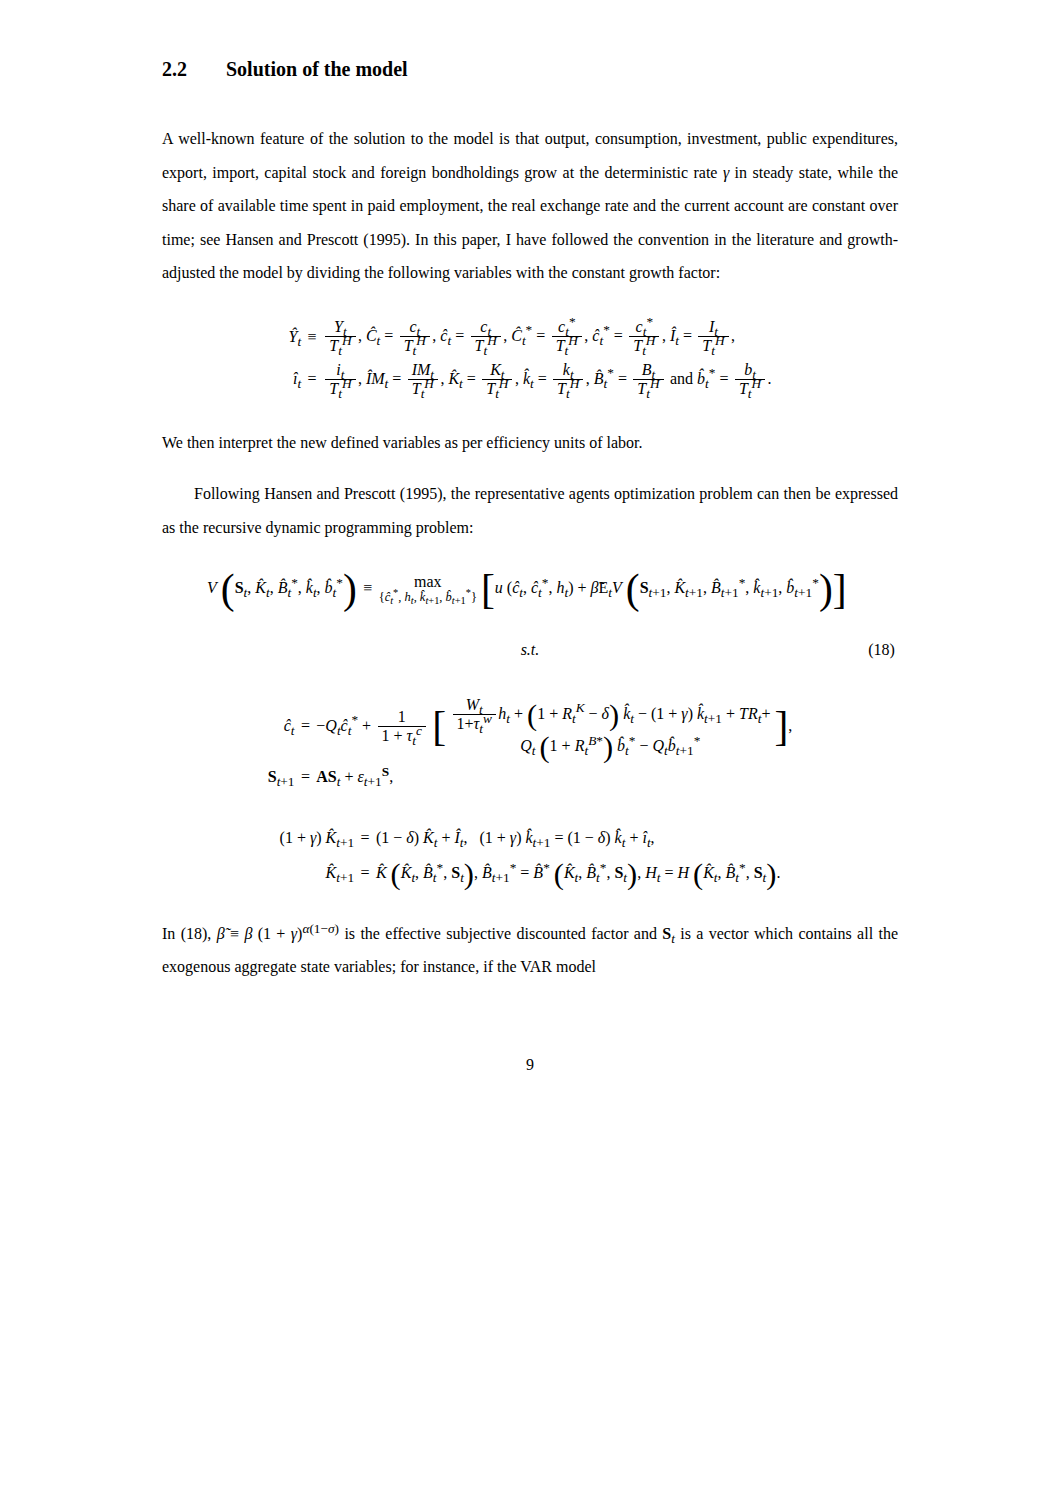2.2 Solution of the model
A well-known feature of the solution to the model is that output, consumption, investment, public expenditures, export, import, capital stock and foreign bondholdings grow at the deterministic rate γ in steady state, while the share of available time spent in paid employment, the real exchange rate and the current account are constant over time; see Hansen and Prescott (1995). In this paper, I have followed the convention in the literature and growth-adjusted the model by dividing the following variables with the constant growth factor:
| Ŷ t | ≡ | Y t T t H , Ĉ t = c t T t H , ĉ t = c t T t H , Ĉ t * = c t * T t H , ĉ t * = c t * T t H , Î t = I t T t H , |
| î t | = | i t T t H , ÎM t = IM t T t H , K̂ t = K t T t H , k̂ t = k t T t H , B̂ t * = B t T t H and b̂ t * = b t T t H . |
We then interpret the new defined variables as per efficiency units of labor.
Following Hansen and Prescott (1995), the representative agents optimization problem can then be expressed as the recursive dynamic programming problem:
| V ( S t , K̂ t , B̂ t * , k̂ t , b̂ t * ) | ≡ | max { ĉ t * , h t , k̂ t +1 , b̂ t +1 * } [ u ( ĉ t , ĉ t * , h t ) + β̃ E t V ( S t +1 , K̂ t +1 , B̂ t +1 * , k̂ t +1 , b̂ t +1 * ) ] | |
| | s.t. | (18) |
| ĉ t | = | − Q t ĉ t * + 1 1 + τ t c [ W t 1+ τ t w h t + ( 1 + R t K − δ ) k̂ t − (1 + γ ) k̂ t +1 + TR t + Q t ( 1 + R t B * ) b̂ t * − Q t b̂ t +1 * ] , |
| S t +1 | = | A S t + ε t +1 S , |
| (1 + γ ) K̂ t +1 | = | (1 − δ ) K̂ t + Î t , (1 + γ ) k̂ t +1 = (1 − δ ) k̂ t + î t , |
| K̂ t +1 | = | K̂ ( K̂ t , B̂ t * , S t ) , B̂ t +1 * = B̂ * ( K̂ t , B̂ t * , S t ) , H t = H ( K̂ t , B̂ t * , S t ) . |
In (18), β̃ ≡ β (1 + γ)α(1−σ) is the effective subjective discounted factor and St is a vector which contains all the exogenous aggregate state variables; for instance, if the VAR model
9